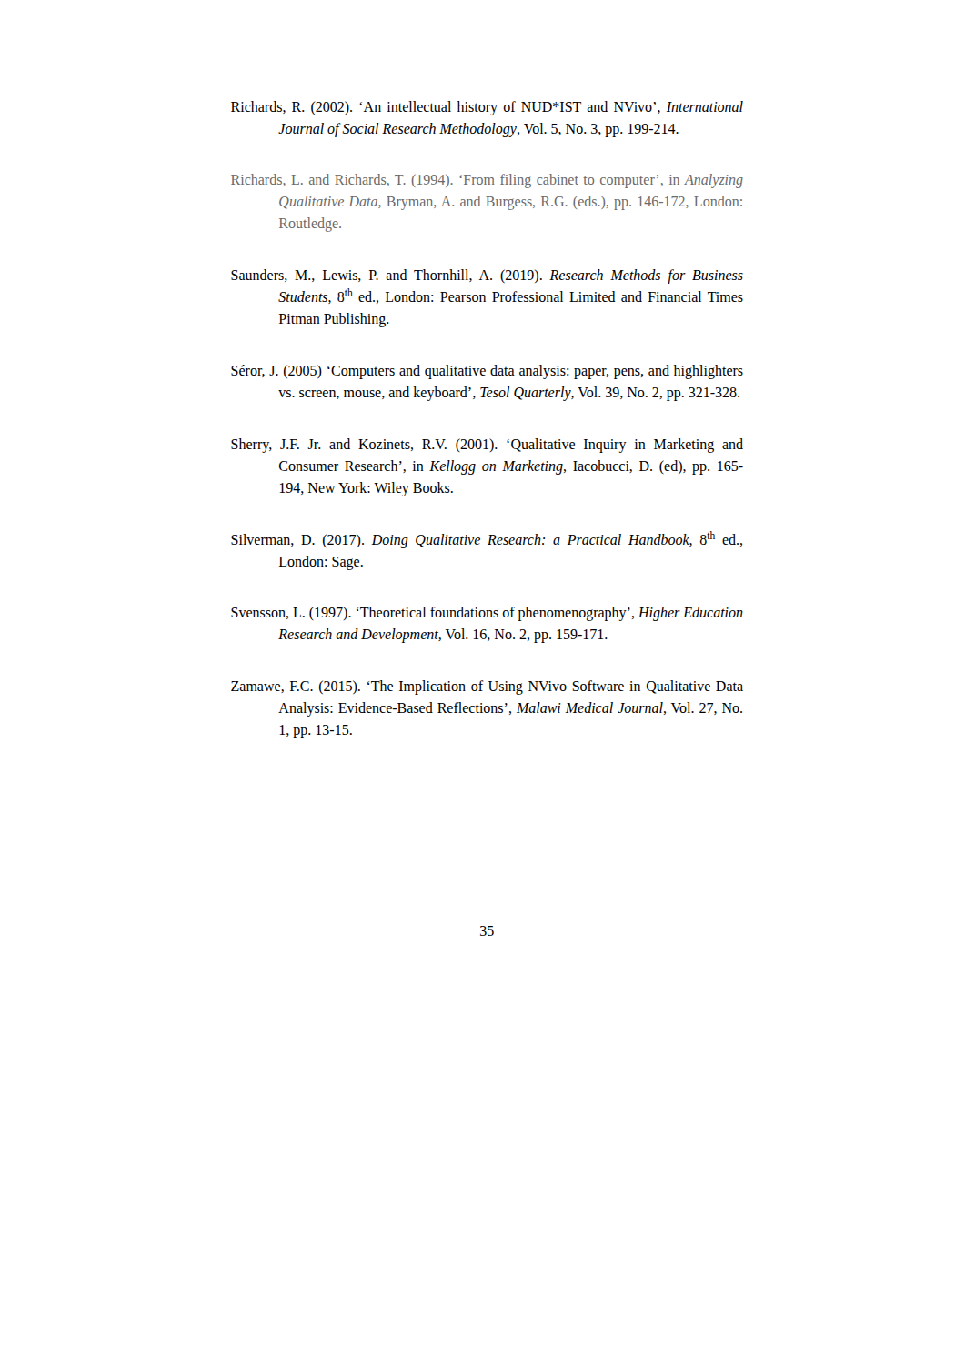Richards, R. (2002). ‘An intellectual history of NUD*IST and NVivo’, International Journal of Social Research Methodology, Vol. 5, No. 3, pp. 199-214.
Richards, L. and Richards, T. (1994). ‘From filing cabinet to computer’, in Analyzing Qualitative Data, Bryman, A. and Burgess, R.G. (eds.), pp. 146-172, London: Routledge.
Saunders, M., Lewis, P. and Thornhill, A. (2019). Research Methods for Business Students, 8th ed., London: Pearson Professional Limited and Financial Times Pitman Publishing.
Séror, J. (2005) ‘Computers and qualitative data analysis: paper, pens, and highlighters vs. screen, mouse, and keyboard’, Tesol Quarterly, Vol. 39, No. 2, pp. 321-328.
Sherry, J.F. Jr. and Kozinets, R.V. (2001). ‘Qualitative Inquiry in Marketing and Consumer Research’, in Kellogg on Marketing, Iacobucci, D. (ed), pp. 165-194, New York: Wiley Books.
Silverman, D. (2017). Doing Qualitative Research: a Practical Handbook, 8th ed., London: Sage.
Svensson, L. (1997). ‘Theoretical foundations of phenomenography’, Higher Education Research and Development, Vol. 16, No. 2, pp. 159-171.
Zamawe, F.C. (2015). ‘The Implication of Using NVivo Software in Qualitative Data Analysis: Evidence-Based Reflections’, Malawi Medical Journal, Vol. 27, No. 1, pp. 13-15.
35